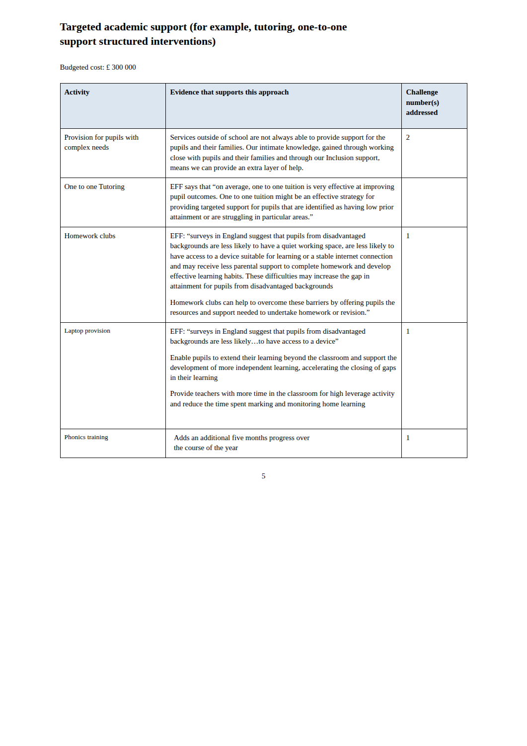Targeted academic support (for example, tutoring, one-to-one
support structured interventions)
Budgeted cost: £ 300 000
| Activity | Evidence that supports this approach | Challenge number(s) addressed |
| --- | --- | --- |
| Provision for pupils with complex needs | Services outside of school are not always able to provide support for the pupils and their families. Our intimate knowledge, gained through working close with pupils and their families and through our Inclusion support, means we can provide an extra layer of help. | 2 |
| One to one Tutoring | EFF says that “on average, one to one tuition is very effective at improving pupil outcomes. One to one tuition might be an effective strategy for providing targeted support for pupils that are identified as having low prior attainment or are struggling in particular areas.” | |
| Homework clubs | EFF: “surveys in England suggest that pupils from disadvantaged backgrounds are less likely to have a quiet working space, are less likely to have access to a device suitable for learning or a stable internet connection and may receive less parental support to complete homework and develop effective learning habits. These difficulties may increase the gap in attainment for pupils from disadvantaged backgrounds Homework clubs can help to overcome these barriers by offering pupils the resources and support needed to undertake homework or revision.” | 1 |
| Laptop provision | EFF: “surveys in England suggest that pupils from disadvantaged backgrounds are less likely…to have access to a device” Enable pupils to extend their learning beyond the classroom and support the development of more independent learning, accelerating the closing of gaps in their learning Provide teachers with more time in the classroom for high leverage activity and reduce the time spent marking and monitoring home learning | 1 |
| Phonics training | Adds an additional five months progress over the course of the year | 1 |
5